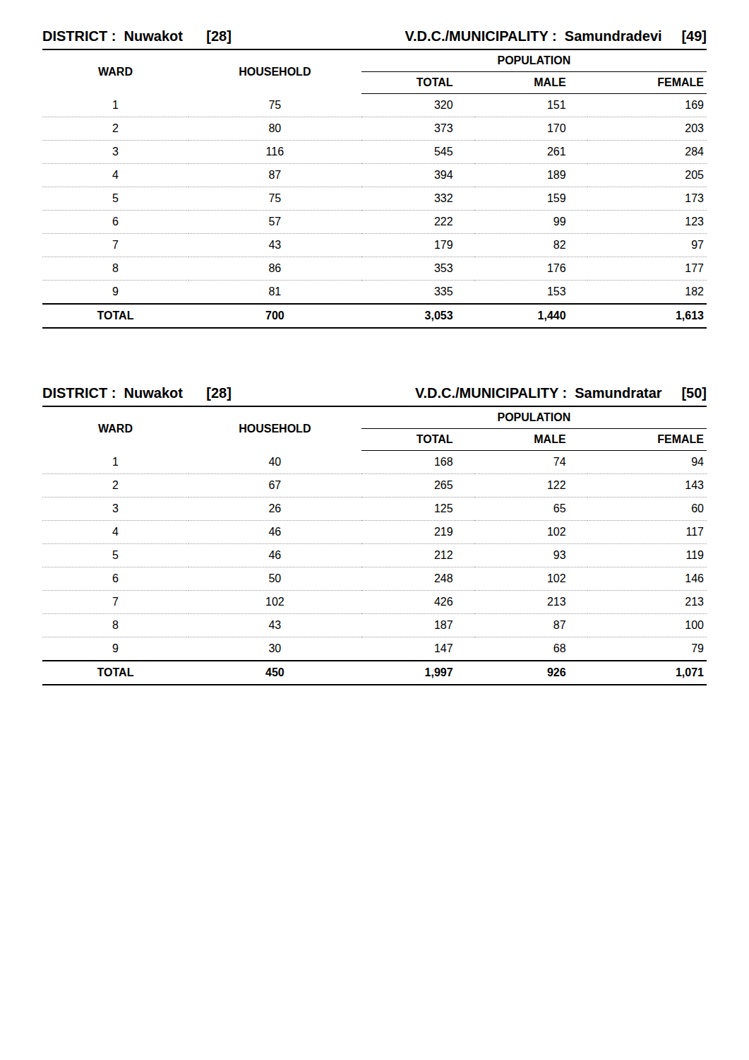DISTRICT : Nuwakot [28] V.D.C./MUNICIPALITY : Samundradevi [49]
| WARD | HOUSEHOLD | POPULATION |
| --- | --- | --- |
| TOTAL | MALE | FEMALE |
| 1 | 75 | 320 | 151 | 169 |
| 2 | 80 | 373 | 170 | 203 |
| 3 | 116 | 545 | 261 | 284 |
| 4 | 87 | 394 | 189 | 205 |
| 5 | 75 | 332 | 159 | 173 |
| 6 | 57 | 222 | 99 | 123 |
| 7 | 43 | 179 | 82 | 97 |
| 8 | 86 | 353 | 176 | 177 |
| 9 | 81 | 335 | 153 | 182 |
| TOTAL | 700 | 3,053 | 1,440 | 1,613 |
DISTRICT : Nuwakot [28] V.D.C./MUNICIPALITY : Samundratar [50]
| WARD | HOUSEHOLD | POPULATION |
| --- | --- | --- |
| TOTAL | MALE | FEMALE |
| 1 | 40 | 168 | 74 | 94 |
| 2 | 67 | 265 | 122 | 143 |
| 3 | 26 | 125 | 65 | 60 |
| 4 | 46 | 219 | 102 | 117 |
| 5 | 46 | 212 | 93 | 119 |
| 6 | 50 | 248 | 102 | 146 |
| 7 | 102 | 426 | 213 | 213 |
| 8 | 43 | 187 | 87 | 100 |
| 9 | 30 | 147 | 68 | 79 |
| TOTAL | 450 | 1,997 | 926 | 1,071 |